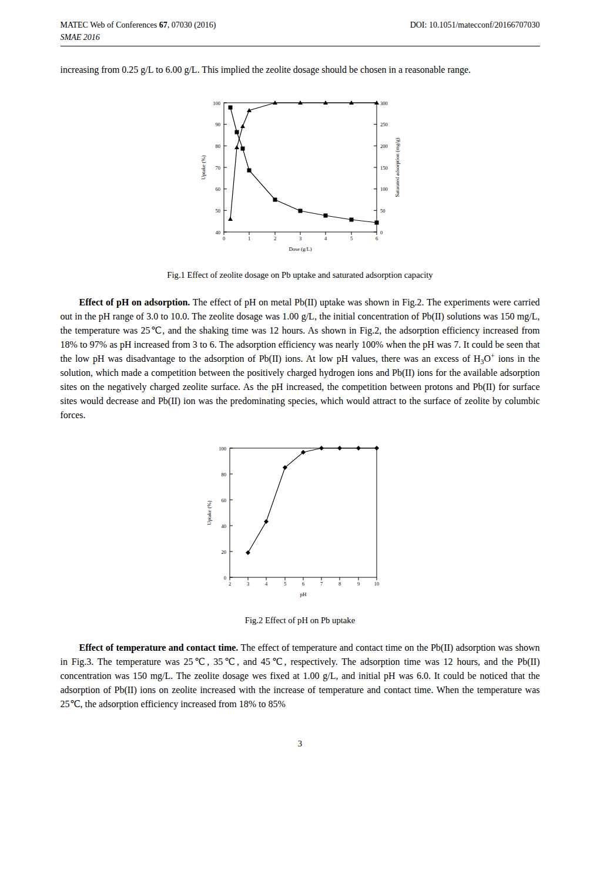MATEC Web of Conferences 67, 07030 (2016)
SMAE 2016
DOI: 10.1051/matecconf/20166707030
increasing from 0.25 g/L to 6.00 g/L. This implied the zeolite dosage should be chosen in a reasonable range.
100 90 80 70 60 50 40 300 250 200 150 100 50 0 0 1 2 3 4 5 6 Dose (g/L) Uptake (%) Saturated adsorption (mg/g)
Fig.1 Effect of zeolite dosage on Pb uptake and saturated adsorption capacity
Effect of pH on adsorption. The effect of pH on metal Pb(II) uptake was shown in Fig.2. The experiments were carried out in the pH range of 3.0 to 10.0. The zeolite dosage was 1.00 g/L, the initial concentration of Pb(II) solutions was 150 mg/L, the temperature was 25℃, and the shaking time was 12 hours. As shown in Fig.2, the adsorption efficiency increased from 18% to 97% as pH increased from 3 to 6. The adsorption efficiency was nearly 100% when the pH was 7. It could be seen that the low pH was disadvantage to the adsorption of Pb(II) ions. At low pH values, there was an excess of H3O+ ions in the solution, which made a competition between the positively charged hydrogen ions and Pb(II) ions for the available adsorption sites on the negatively charged zeolite surface. As the pH increased, the competition between protons and Pb(II) for surface sites would decrease and Pb(II) ion was the predominating species, which would attract to the surface of zeolite by columbic forces.
100 80 60 40 20 0 2 3 4 5 6 7 8 9 10 pH Uptake (%)
Fig.2 Effect of pH on Pb uptake
Effect of temperature and contact time. The effect of temperature and contact time on the Pb(II) adsorption was shown in Fig.3. The temperature was 25℃, 35℃, and 45℃, respectively. The adsorption time was 12 hours, and the Pb(II) concentration was 150 mg/L. The zeolite dosage wes fixed at 1.00 g/L, and initial pH was 6.0. It could be noticed that the adsorption of Pb(II) ions on zeolite increased with the increase of temperature and contact time. When the temperature was 25℃, the adsorption efficiency increased from 18% to 85%
3